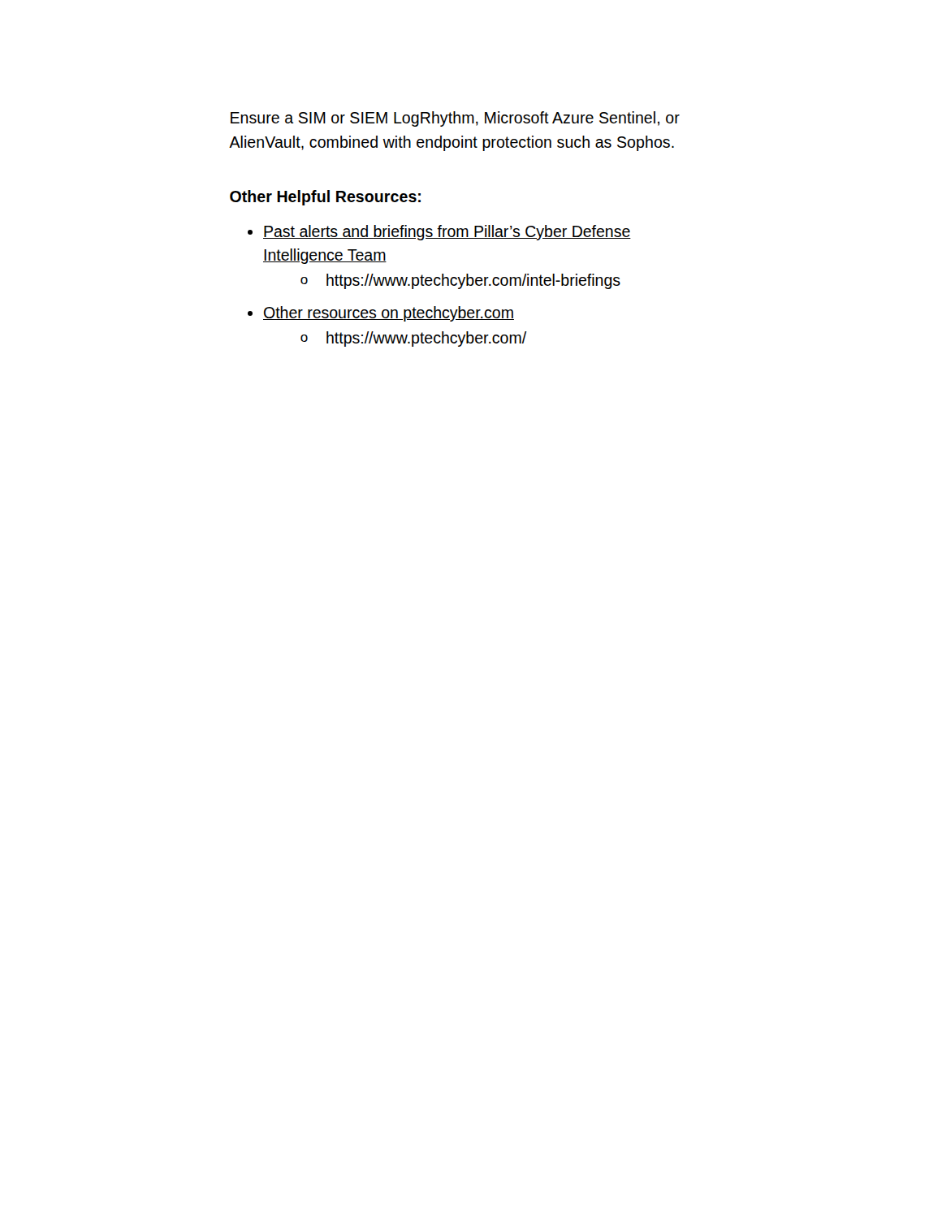Ensure a SIM or SIEM LogRhythm, Microsoft Azure Sentinel, or AlienVault, combined with endpoint protection such as Sophos.
Other Helpful Resources:
Past alerts and briefings from Pillar’s Cyber Defense Intelligence Team
https://www.ptechcyber.com/intel-briefings
Other resources on ptechcyber.com
https://www.ptechcyber.com/